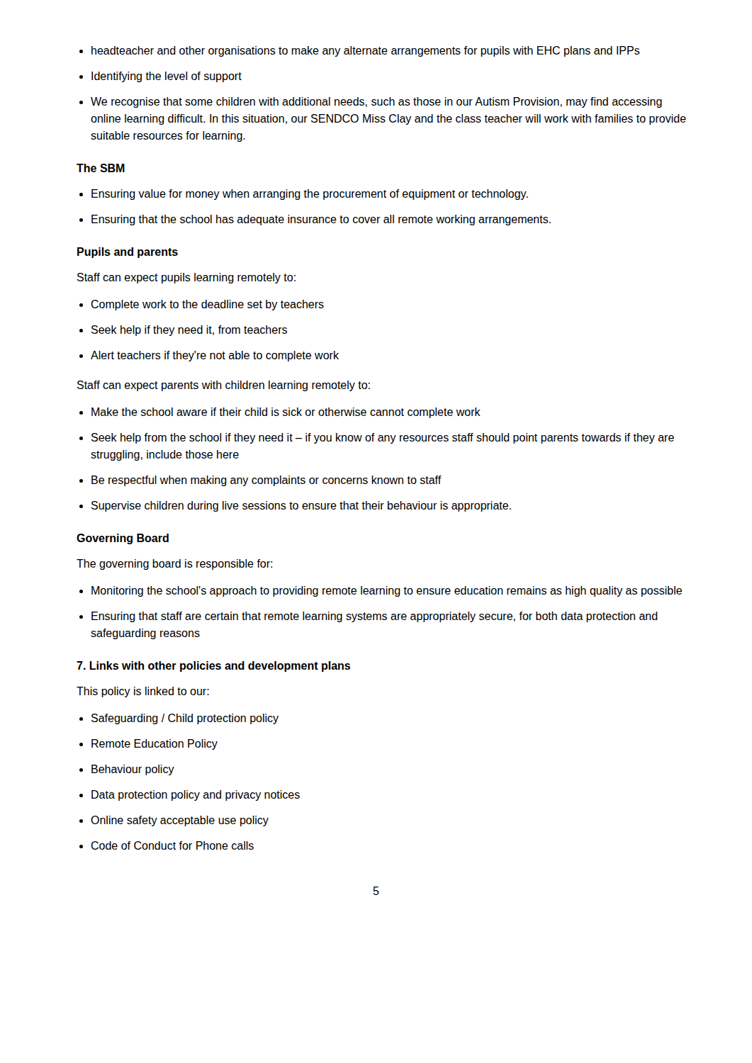headteacher and other organisations to make any alternate arrangements for pupils with EHC plans and IPPs
Identifying the level of support
We recognise that some children with additional needs, such as those in our Autism Provision, may find accessing online learning difficult. In this situation, our SENDCO Miss Clay and the class teacher will work with families to provide suitable resources for learning.
The SBM
Ensuring value for money when arranging the procurement of equipment or technology.
Ensuring that the school has adequate insurance to cover all remote working arrangements.
Pupils and parents
Staff can expect pupils learning remotely to:
Complete work to the deadline set by teachers
Seek help if they need it, from teachers
Alert teachers if they're not able to complete work
Staff can expect parents with children learning remotely to:
Make the school aware if their child is sick or otherwise cannot complete work
Seek help from the school if they need it – if you know of any resources staff should point parents towards if they are struggling, include those here
Be respectful when making any complaints or concerns known to staff
Supervise children during live sessions to ensure that their behaviour is appropriate.
Governing Board
The governing board is responsible for:
Monitoring the school's approach to providing remote learning to ensure education remains as high quality as possible
Ensuring that staff are certain that remote learning systems are appropriately secure, for both data protection and safeguarding reasons
7. Links with other policies and development plans
This policy is linked to our:
Safeguarding / Child protection policy
Remote Education Policy
Behaviour policy
Data protection policy and privacy notices
Online safety acceptable use policy
Code of Conduct for Phone calls
5